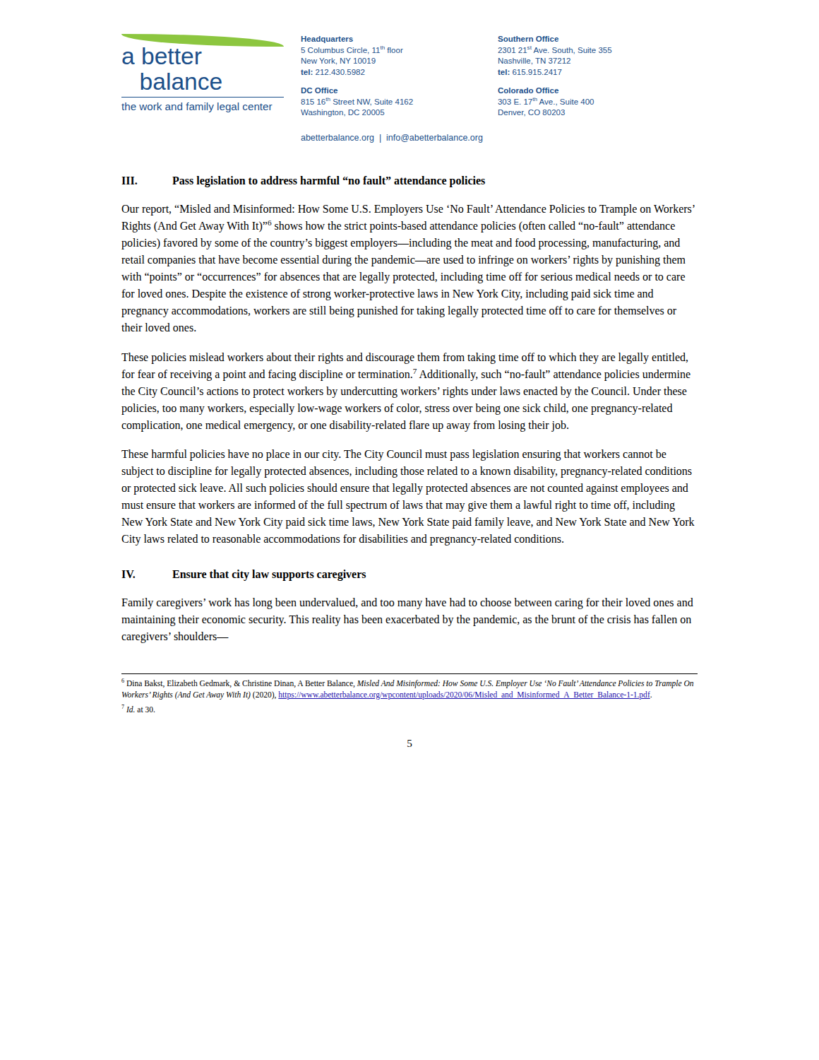a betterbalance
the work and family legal center
| Headquarters 5 Columbus Circle, 11 th floor New York, NY 10019 tel: 212.430.5982 | Southern Office 2301 21 st Ave. South, Suite 355 Nashville, TN 37212 tel: 615.915.2417 |
| DC Office 815 16 th Street NW, Suite 4162 Washington, DC 20005 | Colorado Office 303 E. 17 th Ave., Suite 400 Denver, CO 80203 |
abetterbalance.org | info@abetterbalance.org
III. Pass legislation to address harmful “no fault” attendance policies
Our report, “Misled and Misinformed: How Some U.S. Employers Use ‘No Fault’ Attendance Policies to Trample on Workers’ Rights (And Get Away With It)”6 shows how the strict points-based attendance policies (often called “no-fault” attendance policies) favored by some of the country’s biggest employers—including the meat and food processing, manufacturing, and retail companies that have become essential during the pandemic—are used to infringe on workers’ rights by punishing them with “points” or “occurrences” for absences that are legally protected, including time off for serious medical needs or to care for loved ones. Despite the existence of strong worker-protective laws in New York City, including paid sick time and pregnancy accommodations, workers are still being punished for taking legally protected time off to care for themselves or their loved ones.
These policies mislead workers about their rights and discourage them from taking time off to which they are legally entitled, for fear of receiving a point and facing discipline or termination.7 Additionally, such “no-fault” attendance policies undermine the City Council’s actions to protect workers by undercutting workers’ rights under laws enacted by the Council. Under these policies, too many workers, especially low-wage workers of color, stress over being one sick child, one pregnancy-related complication, one medical emergency, or one disability-related flare up away from losing their job.
These harmful policies have no place in our city. The City Council must pass legislation ensuring that workers cannot be subject to discipline for legally protected absences, including those related to a known disability, pregnancy-related conditions or protected sick leave. All such policies should ensure that legally protected absences are not counted against employees and must ensure that workers are informed of the full spectrum of laws that may give them a lawful right to time off, including New York State and New York City paid sick time laws, New York State paid family leave, and New York State and New York City laws related to reasonable accommodations for disabilities and pregnancy-related conditions.
IV. Ensure that city law supports caregivers
Family caregivers’ work has long been undervalued, and too many have had to choose between caring for their loved ones and maintaining their economic security. This reality has been exacerbated by the pandemic, as the brunt of the crisis has fallen on caregivers’ shoulders—
6 Dina Bakst, Elizabeth Gedmark, & Christine Dinan, A Better Balance, Misled And Misinformed: How Some U.S. Employer Use ‘No Fault’ Attendance Policies to Trample On Workers’ Rights (And Get Away With It) (2020), https://www.abetterbalance.org/wpcontent/uploads/2020/06/Misled_and_Misinformed_A_Better_Balance-1-1.pdf.
7 Id. at 30.
5